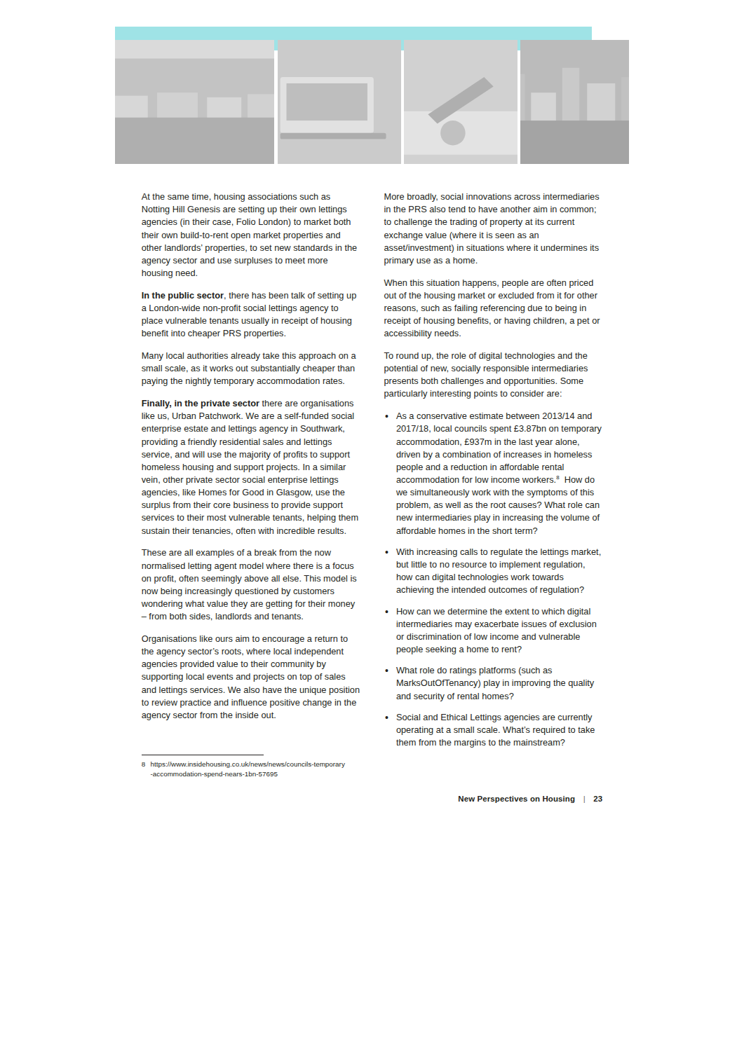At the same time, housing associations such as Notting Hill Genesis are setting up their own lettings agencies (in their case, Folio London) to market both their own build-to-rent open market properties and other landlords’ properties, to set new standards in the agency sector and use surpluses to meet more housing need.
In the public sector, there has been talk of setting up a London-wide non-profit social lettings agency to place vulnerable tenants usually in receipt of housing benefit into cheaper PRS properties.
Many local authorities already take this approach on a small scale, as it works out substantially cheaper than paying the nightly temporary accommodation rates.
Finally, in the private sector there are organisations like us, Urban Patchwork. We are a self-funded social enterprise estate and lettings agency in Southwark, providing a friendly residential sales and lettings service, and will use the majority of profits to support homeless housing and support projects. In a similar vein, other private sector social enterprise lettings agencies, like Homes for Good in Glasgow, use the surplus from their core business to provide support services to their most vulnerable tenants, helping them sustain their tenancies, often with incredible results.
These are all examples of a break from the now normalised letting agent model where there is a focus on profit, often seemingly above all else. This model is now being increasingly questioned by customers wondering what value they are getting for their money – from both sides, landlords and tenants.
Organisations like ours aim to encourage a return to the agency sector’s roots, where local independent agencies provided value to their community by supporting local events and projects on top of sales and lettings services. We also have the unique position to review practice and influence positive change in the agency sector from the inside out.
More broadly, social innovations across intermediaries in the PRS also tend to have another aim in common; to challenge the trading of property at its current exchange value (where it is seen as an asset/investment) in situations where it undermines its primary use as a home.
When this situation happens, people are often priced out of the housing market or excluded from it for other reasons, such as failing referencing due to being in receipt of housing benefits, or having children, a pet or accessibility needs.
To round up, the role of digital technologies and the potential of new, socially responsible intermediaries presents both challenges and opportunities. Some particularly interesting points to consider are:
As a conservative estimate between 2013/14 and 2017/18, local councils spent £3.87bn on temporary accommodation, £937m in the last year alone, driven by a combination of increases in homeless people and a reduction in affordable rental accommodation for low income workers.8 How do we simultaneously work with the symptoms of this problem, as well as the root causes? What role can new intermediaries play in increasing the volume of affordable homes in the short term?
With increasing calls to regulate the lettings market, but little to no resource to implement regulation, how can digital technologies work towards achieving the intended outcomes of regulation?
How can we determine the extent to which digital intermediaries may exacerbate issues of exclusion or discrimination of low income and vulnerable people seeking a home to rent?
What role do ratings platforms (such as MarksOutOfTenancy) play in improving the quality and security of rental homes?
Social and Ethical Lettings agencies are currently operating at a small scale. What’s required to take them from the margins to the mainstream?
8 https://www.insidehousing.co.uk/news/news/councils-temporary-accommodation-spend-nears-1bn-57695
New Perspectives on Housing | 23